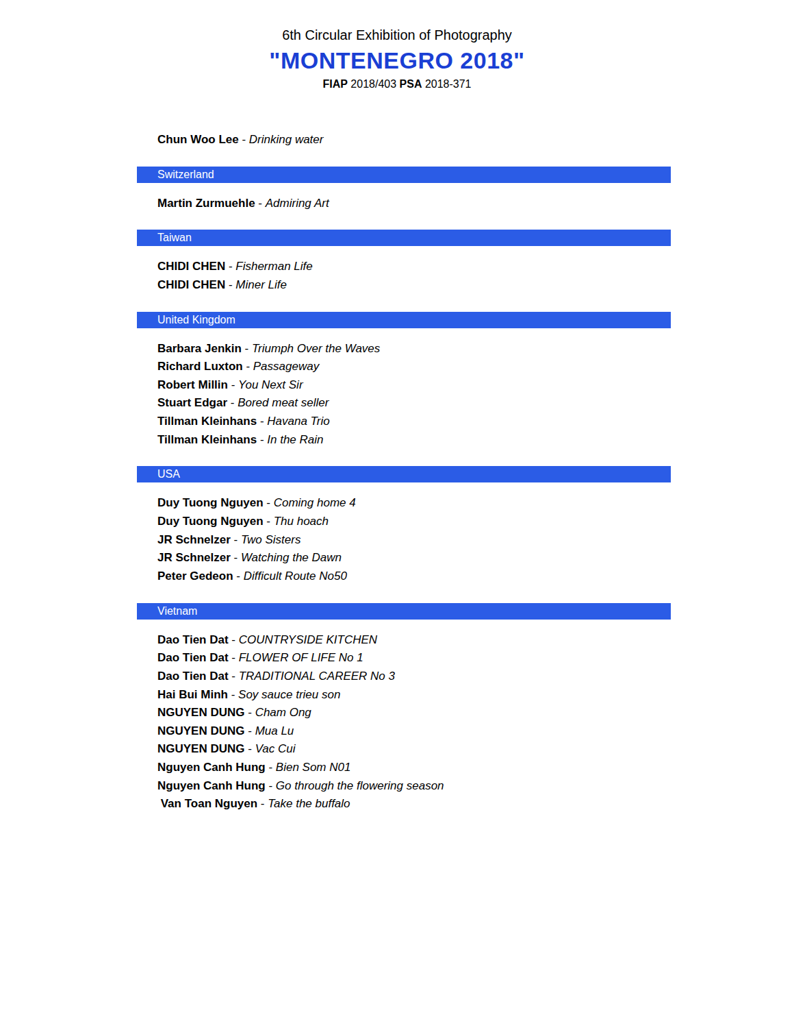6th Circular Exhibition of Photography
"MONTENEGRO 2018"
FIAP 2018/403 PSA 2018-371
Chun Woo Lee - Drinking water
Switzerland
Martin Zurmuehle - Admiring Art
Taiwan
CHIDI CHEN - Fisherman Life
CHIDI CHEN - Miner Life
United Kingdom
Barbara Jenkin - Triumph Over the Waves
Richard Luxton - Passageway
Robert Millin - You Next Sir
Stuart Edgar - Bored meat seller
Tillman Kleinhans - Havana Trio
Tillman Kleinhans - In the Rain
USA
Duy Tuong Nguyen - Coming home 4
Duy Tuong Nguyen - Thu hoach
JR Schnelzer - Two Sisters
JR Schnelzer - Watching the Dawn
Peter Gedeon - Difficult Route No50
Vietnam
Dao Tien Dat - COUNTRYSIDE KITCHEN
Dao Tien Dat - FLOWER OF LIFE No 1
Dao Tien Dat - TRADITIONAL CAREER No 3
Hai Bui Minh - Soy sauce trieu son
NGUYEN DUNG - Cham Ong
NGUYEN DUNG - Mua Lu
NGUYEN DUNG - Vac Cui
Nguyen Canh Hung - Bien Som N01
Nguyen Canh Hung - Go through the flowering season
Van Toan Nguyen - Take the buffalo